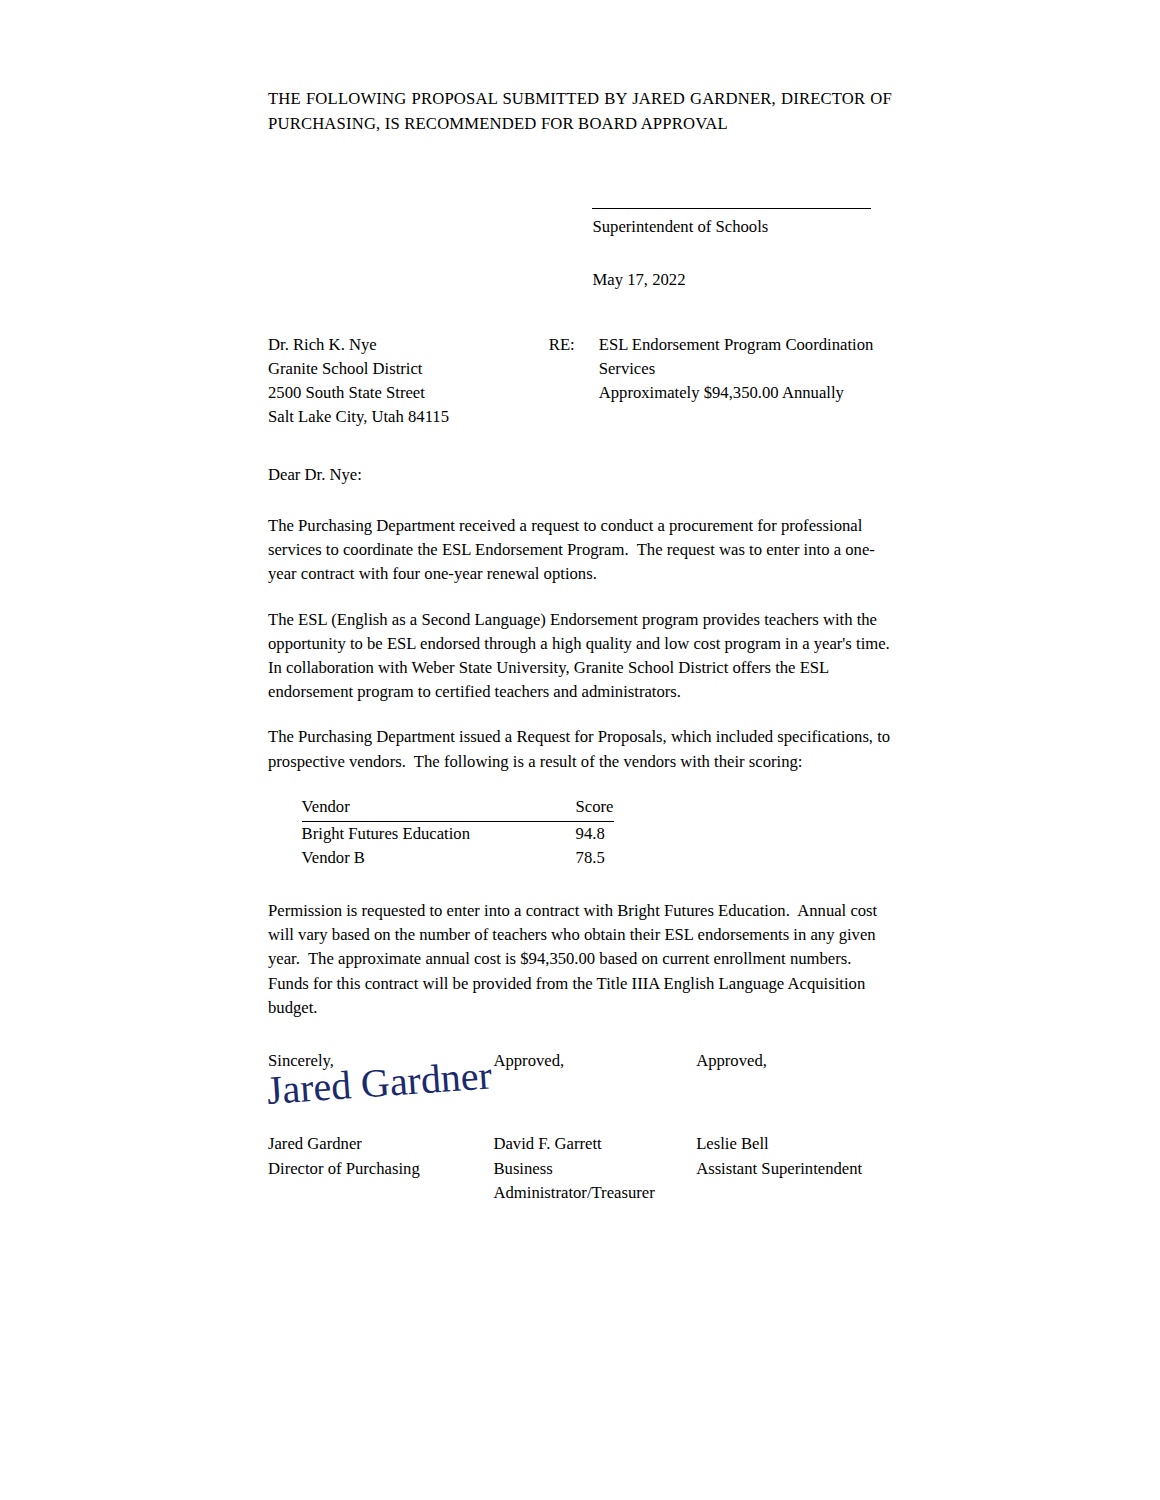THE FOLLOWING PROPOSAL SUBMITTED BY JARED GARDNER, DIRECTOR OF PURCHASING, IS RECOMMENDED FOR BOARD APPROVAL
Superintendent of Schools
May 17, 2022
| Dr. Rich K. Nye Granite School District 2500 South State Street Salt Lake City, Utah 84115 | RE: | ESL Endorsement Program Coordination Services Approximately $94,350.00 Annually |
Dear Dr. Nye:
The Purchasing Department received a request to conduct a procurement for professional services to coordinate the ESL Endorsement Program. The request was to enter into a one-year contract with four one-year renewal options.
The ESL (English as a Second Language) Endorsement program provides teachers with the opportunity to be ESL endorsed through a high quality and low cost program in a year's time. In collaboration with Weber State University, Granite School District offers the ESL endorsement program to certified teachers and administrators.
The Purchasing Department issued a Request for Proposals, which included specifications, to prospective vendors. The following is a result of the vendors with their scoring:
| Vendor | Score |
| --- | --- |
| Bright Futures Education | 94.8 |
| Vendor B | 78.5 |
Permission is requested to enter into a contract with Bright Futures Education. Annual cost will vary based on the number of teachers who obtain their ESL endorsements in any given year. The approximate annual cost is $94,350.00 based on current enrollment numbers. Funds for this contract will be provided from the Title IIIA English Language Acquisition budget.
| Sincerely, | Approved, | Approved, |
| Jared Gardner | | |
| Jared Gardner Director of Purchasing | David F. Garrett Business Administrator/Treasurer | Leslie Bell Assistant Superintendent |